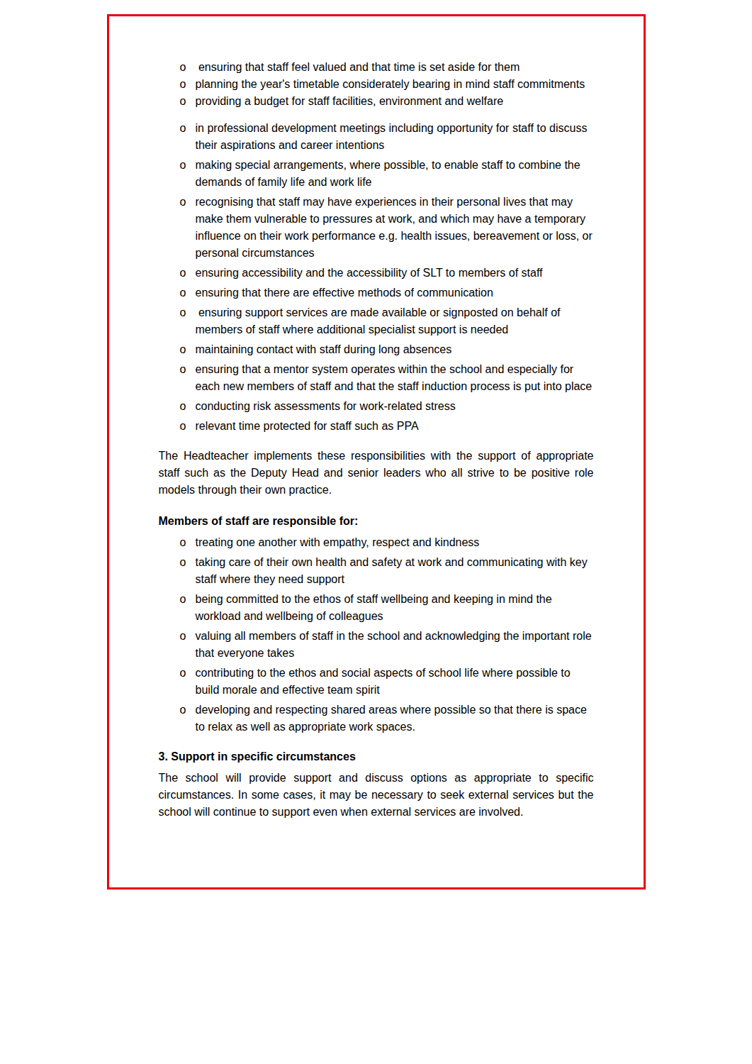ensuring that staff feel valued and that time is set aside for them
planning the year's timetable considerately bearing in mind staff commitments
providing a budget for staff facilities, environment and welfare
in professional development meetings including opportunity for staff to discuss their aspirations and career intentions
making special arrangements, where possible, to enable staff to combine the demands of family life and work life
recognising that staff may have experiences in their personal lives that may make them vulnerable to pressures at work, and which may have a temporary influence on their work performance e.g. health issues, bereavement or loss, or personal circumstances
ensuring accessibility and the accessibility of SLT to members of staff
ensuring that there are effective methods of communication
ensuring support services are made available or signposted on behalf of members of staff where additional specialist support is needed
maintaining contact with staff during long absences
ensuring that a mentor system operates within the school and especially for each new members of staff and that the staff induction process is put into place
conducting risk assessments for work-related stress
relevant time protected for staff such as PPA
The Headteacher implements these responsibilities with the support of appropriate staff such as the Deputy Head and senior leaders who all strive to be positive role models through their own practice.
Members of staff are responsible for:
treating one another with empathy, respect and kindness
taking care of their own health and safety at work and communicating with key staff where they need support
being committed to the ethos of staff wellbeing and keeping in mind the workload and wellbeing of colleagues
valuing all members of staff in the school and acknowledging the important role that everyone takes
contributing to the ethos and social aspects of school life where possible to build morale and effective team spirit
developing and respecting shared areas where possible so that there is space to relax as well as appropriate work spaces.
3. Support in specific circumstances
The school will provide support and discuss options as appropriate to specific circumstances. In some cases, it may be necessary to seek external services but the school will continue to support even when external services are involved.